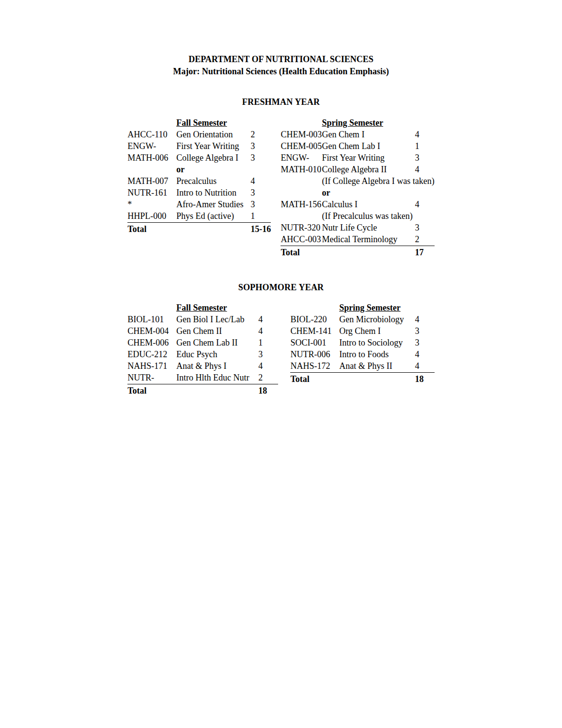DEPARTMENT OF NUTRITIONAL SCIENCES
Major: Nutritional Sciences (Health Education Emphasis)
FRESHMAN YEAR
| / / Fall Semester / / / AHCC-110 / Gen Orientation / 2 / / ENGW- / First Year Writing / 3 / / MATH-006 / College Algebra I / 3 / / / or / / / MATH-007 / Precalculus / 4 / / NUTR-161 / Intro to Nutrition / 3 / / * / Afro-Amer Studies / 3 / / HHPL-000 / Phys Ed (active) / 1 / / Total / / 15-16 / | | / / Spring Semester / / / CHEM-003 / Gen Chem I / 4 / / CHEM-005 / Gen Chem Lab I / 1 / / ENGW- / First Year Writing / 3 / / MATH-010 / College Algebra II / 4 / / / (If College Algebra I was taken) / / / or / / / MATH-156 / Calculus I / 4 / / / (If Precalculus was taken) / / NUTR-320 / Nutr Life Cycle / 3 / / AHCC-003 / Medical Terminology / 2 / / Total / / 17 / |
SOPHOMORE YEAR
| / / Fall Semester / / / BIOL-101 / Gen Biol I Lec/Lab / 4 / / CHEM-004 / Gen Chem II / 4 / / CHEM-006 / Gen Chem Lab II / 1 / / EDUC-212 / Educ Psych / 3 / / NAHS-171 / Anat & Phys I / 4 / / NUTR- / Intro Hlth Educ Nutr / 2 / / Total / / 18 / | | / / Spring Semester / / / BIOL-220 / Gen Microbiology / 4 / / CHEM-141 / Org Chem I / 3 / / SOCI-001 / Intro to Sociology / 3 / / NUTR-006 / Intro to Foods / 4 / / NAHS-172 / Anat & Phys II / 4 / / Total / / 18 / |